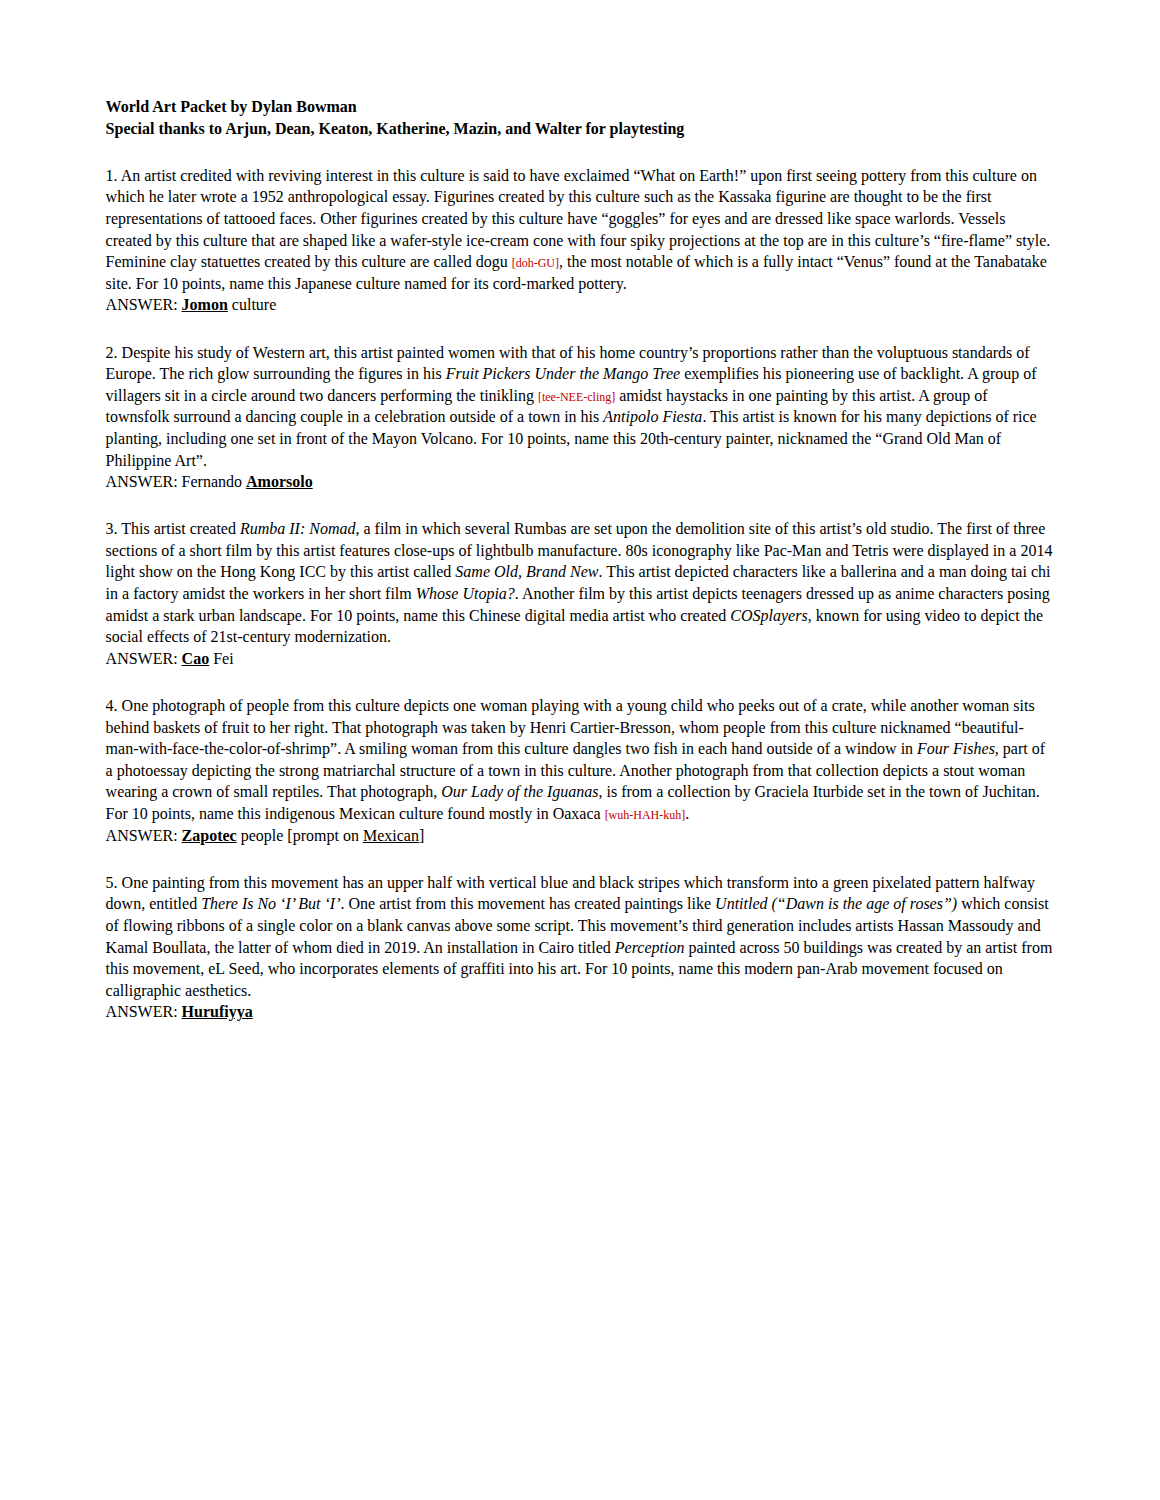World Art Packet by Dylan Bowman
Special thanks to Arjun, Dean, Keaton, Katherine, Mazin, and Walter for playtesting
1. An artist credited with reviving interest in this culture is said to have exclaimed “What on Earth!” upon first seeing pottery from this culture on which he later wrote a 1952 anthropological essay. Figurines created by this culture such as the Kassaka figurine are thought to be the first representations of tattooed faces. Other figurines created by this culture have “goggles” for eyes and are dressed like space warlords. Vessels created by this culture that are shaped like a wafer-style ice-cream cone with four spiky projections at the top are in this culture’s “fire-flame” style. Feminine clay statuettes created by this culture are called dogu [doh-GU], the most notable of which is a fully intact “Venus” found at the Tanabatake site. For 10 points, name this Japanese culture named for its cord-marked pottery.
ANSWER: Jomon culture
2. Despite his study of Western art, this artist painted women with that of his home country’s proportions rather than the voluptuous standards of Europe. The rich glow surrounding the figures in his Fruit Pickers Under the Mango Tree exemplifies his pioneering use of backlight. A group of villagers sit in a circle around two dancers performing the tinikling [tee-NEE-cling] amidst haystacks in one painting by this artist. A group of townsfolk surround a dancing couple in a celebration outside of a town in his Antipolo Fiesta. This artist is known for his many depictions of rice planting, including one set in front of the Mayon Volcano. For 10 points, name this 20th-century painter, nicknamed the “Grand Old Man of Philippine Art”.
ANSWER: Fernando Amorsolo
3. This artist created Rumba II: Nomad, a film in which several Rumbas are set upon the demolition site of this artist’s old studio. The first of three sections of a short film by this artist features close-ups of lightbulb manufacture. 80s iconography like Pac-Man and Tetris were displayed in a 2014 light show on the Hong Kong ICC by this artist called Same Old, Brand New. This artist depicted characters like a ballerina and a man doing tai chi in a factory amidst the workers in her short film Whose Utopia?. Another film by this artist depicts teenagers dressed up as anime characters posing amidst a stark urban landscape. For 10 points, name this Chinese digital media artist who created COSplayers, known for using video to depict the social effects of 21st-century modernization.
ANSWER: Cao Fei
4. One photograph of people from this culture depicts one woman playing with a young child who peeks out of a crate, while another woman sits behind baskets of fruit to her right. That photograph was taken by Henri Cartier-Bresson, whom people from this culture nicknamed “beautiful-man-with-face-the-color-of-shrimp”. A smiling woman from this culture dangles two fish in each hand outside of a window in Four Fishes, part of a photoessay depicting the strong matriarchal structure of a town in this culture. Another photograph from that collection depicts a stout woman wearing a crown of small reptiles. That photograph, Our Lady of the Iguanas, is from a collection by Graciela Iturbide set in the town of Juchitan. For 10 points, name this indigenous Mexican culture found mostly in Oaxaca [wuh-HAH-kuh].
ANSWER: Zapotec people [prompt on Mexican]
5. One painting from this movement has an upper half with vertical blue and black stripes which transform into a green pixelated pattern halfway down, entitled There Is No ‘I’ But ‘I’. One artist from this movement has created paintings like Untitled (“Dawn is the age of roses”) which consist of flowing ribbons of a single color on a blank canvas above some script. This movement’s third generation includes artists Hassan Massoudy and Kamal Boullata, the latter of whom died in 2019. An installation in Cairo titled Perception painted across 50 buildings was created by an artist from this movement, eL Seed, who incorporates elements of graffiti into his art. For 10 points, name this modern pan-Arab movement focused on calligraphic aesthetics.
ANSWER: Hurufiyya